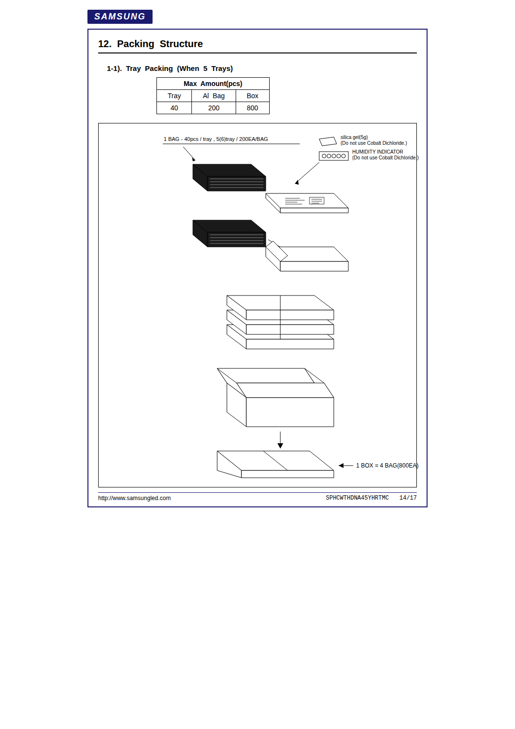SAMSUNG
12. Packing Structure
1-1). Tray Packing (When 5 Trays)
| Max Amount(pcs) |
| --- |
| Tray | Al Bag | Box |
| 40 | 200 | 800 |
1 BAG - 40pcs / tray , 5(6)tray / 200EA/BAG silica gel(5g) (Do not use Cobalt Dichloride.) HUMIDITY INDICATOR (Do not use Cobalt Dichloride.) 1 BOX = 4 BAG(800EA)
http://www.samsungled.com SPHCWTHDNA45YHRTMC 14/17